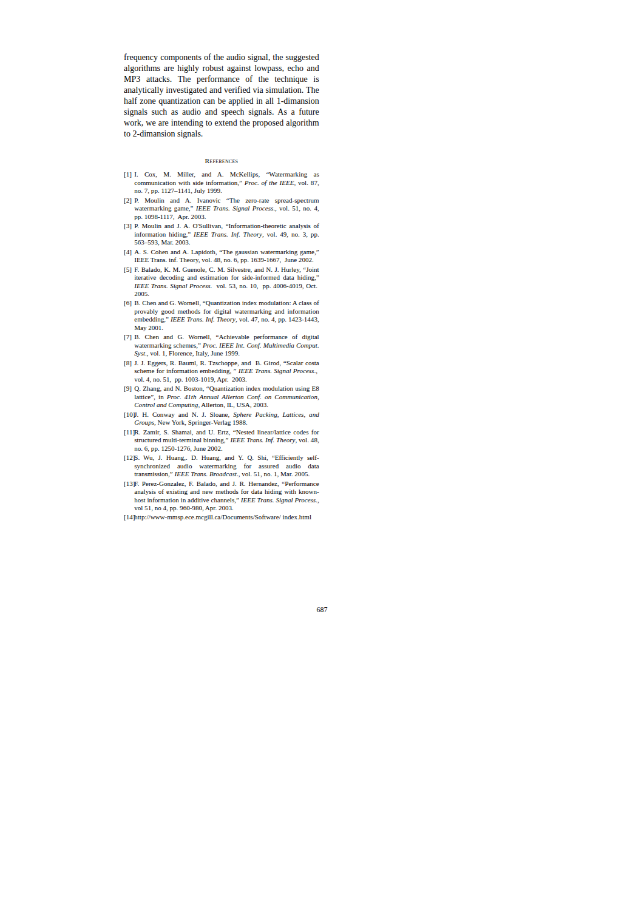frequency components of the audio signal, the suggested algorithms are highly robust against lowpass, echo and MP3 attacks. The performance of the technique is analytically investigated and verified via simulation. The half zone quantization can be applied in all 1-dimansion signals such as audio and speech signals. As a future work, we are intending to extend the proposed algorithm to 2-dimansion signals.
References
[1] I. Cox, M. Miller, and A. McKellips, “Watermarking as communication with side information,” Proc. of the IEEE, vol. 87, no. 7, pp. 1127–1141, July 1999.
[2] P. Moulin and A. Ivanovic “The zero-rate spread-spectrum watermarking game,” IEEE Trans. Signal Process., vol. 51, no. 4, pp. 1098-1117, Apr. 2003.
[3] P. Moulin and J. A. O'Sullivan, “Information-theoretic analysis of information hiding,” IEEE Trans. Inf. Theory, vol. 49, no. 3, pp. 563–593, Mar. 2003.
[4] A. S. Cohen and A. Lapidoth, “The gaussian watermarking game,” IEEE Trans. inf. Theory, vol. 48, no. 6, pp. 1639-1667, June 2002.
[5] F. Balado, K. M. Guenole, C. M. Silvestre, and N. J. Hurley, “Joint iterative decoding and estimation for side-informed data hiding,” IEEE Trans. Signal Process. vol. 53, no. 10, pp. 4006-4019, Oct. 2005.
[6] B. Chen and G. Wornell, “Quantization index modulation: A class of provably good methods for digital watermarking and information embedding,” IEEE Trans. Inf. Theory, vol. 47, no. 4, pp. 1423-1443, May 2001.
[7] B. Chen and G. Wornell, “Achievable performance of digital watermarking schemes,” Proc. IEEE Int. Conf. Multimedia Comput. Syst., vol. 1, Florence, Italy, June 1999.
[8] J. J. Eggers, R. Bauml, R. Tzschoppe, and B. Girod, “Scalar costa scheme for information embedding, ” IEEE Trans. Signal Process., vol. 4, no. 51, pp. 1003-1019, Apr. 2003.
[9] Q. Zhang, and N. Boston, “Quantization index modulation using E8 lattice”, in Proc. 41th Annual Allerton Conf. on Communication, Control and Computing, Allerton, IL, USA, 2003.
[10] J. H. Conway and N. J. Sloane, Sphere Packing, Lattices, and Groups, New York, Springer-Verlag 1988.
[11] R. Zamir, S. Shamai, and U. Ertz, “Nested linear/lattice codes for structured multi-terminal binning,” IEEE Trans. Inf. Theory, vol. 48, no. 6, pp. 1250-1276, June 2002.
[12] S. Wu, J. Huang,. D. Huang, and Y. Q. Shi, “Efficiently self-synchronized audio watermarking for assured audio data transmission,” IEEE Trans. Broadcast., vol. 51, no. 1, Mar. 2005.
[13] F. Perez-Gonzalez, F. Balado, and J. R. Hernandez, “Performance analysis of existing and new methods for data hiding with known-host information in additive channels,” IEEE Trans. Signal Process., vol 51, no 4, pp. 960-980, Apr. 2003.
[14] http://www-mmsp.ece.mcgill.ca/Documents/Software/ index.html
687